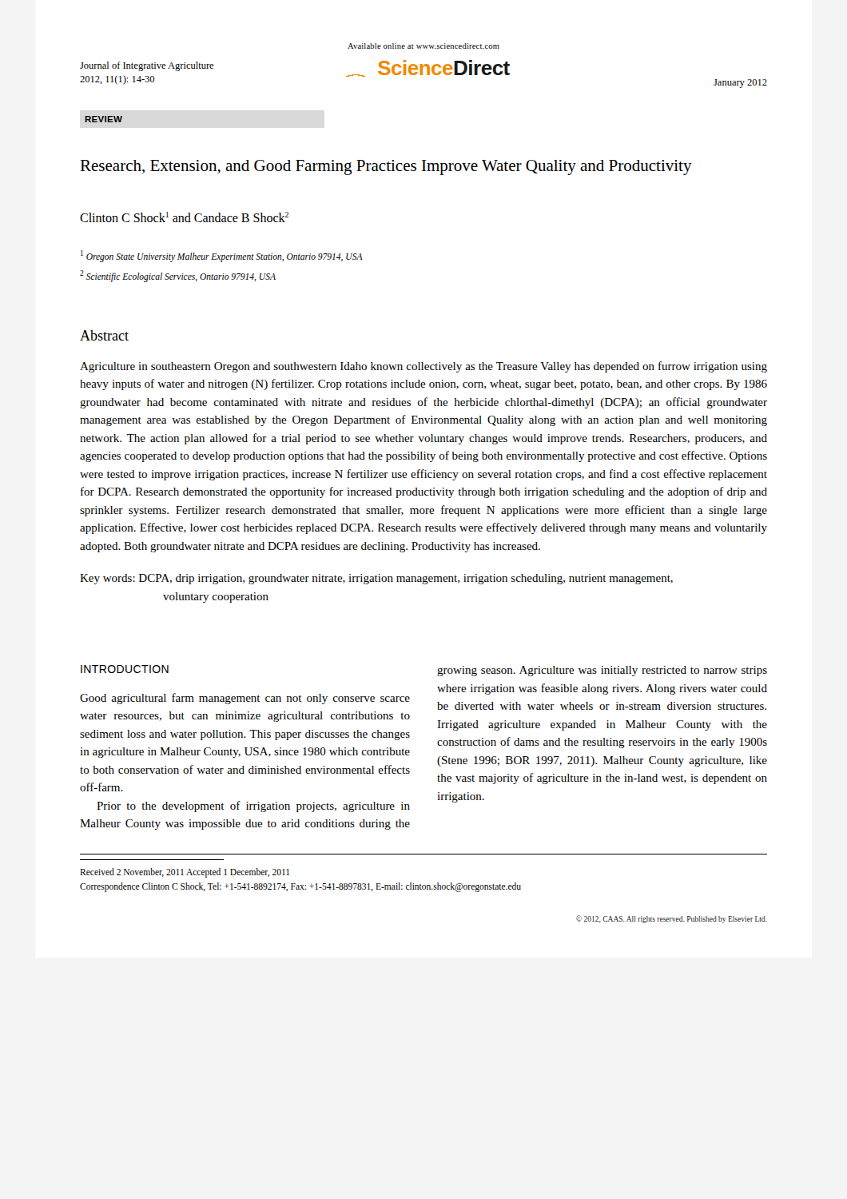Journal of Integrative Agriculture
2012, 11(1): 14-30
Available online at www.sciencedirect.com
Science Direct
January 2012
REVIEW
Research, Extension, and Good Farming Practices Improve Water Quality and Productivity
Clinton C Shock1 and Candace B Shock2
1 Oregon State University Malheur Experiment Station, Ontario 97914, USA
2 Scientific Ecological Services, Ontario 97914, USA
Abstract
Agriculture in southeastern Oregon and southwestern Idaho known collectively as the Treasure Valley has depended on furrow irrigation using heavy inputs of water and nitrogen (N) fertilizer. Crop rotations include onion, corn, wheat, sugar beet, potato, bean, and other crops. By 1986 groundwater had become contaminated with nitrate and residues of the herbicide chlorthal-dimethyl (DCPA); an official groundwater management area was established by the Oregon Department of Environmental Quality along with an action plan and well monitoring network. The action plan allowed for a trial period to see whether voluntary changes would improve trends. Researchers, producers, and agencies cooperated to develop production options that had the possibility of being both environmentally protective and cost effective. Options were tested to improve irrigation practices, increase N fertilizer use efficiency on several rotation crops, and find a cost effective replacement for DCPA. Research demonstrated the opportunity for increased productivity through both irrigation scheduling and the adoption of drip and sprinkler systems. Fertilizer research demonstrated that smaller, more frequent N applications were more efficient than a single large application. Effective, lower cost herbicides replaced DCPA. Research results were effectively delivered through many means and voluntarily adopted. Both groundwater nitrate and DCPA residues are declining. Productivity has increased.
Key words: DCPA, drip irrigation, groundwater nitrate, irrigation management, irrigation scheduling, nutrient management,
voluntary cooperation
INTRODUCTION
Good agricultural farm management can not only conserve scarce water resources, but can minimize agricultural contributions to sediment loss and water pollution. This paper discusses the changes in agriculture in Malheur County, USA, since 1980 which contribute to both conservation of water and diminished environmental effects off-farm.
Prior to the development of irrigation projects, agriculture in Malheur County was impossible due to arid conditions during the growing season. Agriculture was initially restricted to narrow strips where irrigation was feasible along rivers. Along rivers water could be diverted with water wheels or in-stream diversion structures. Irrigated agriculture expanded in Malheur County with the construction of dams and the resulting reservoirs in the early 1900s (Stene 1996; BOR 1997, 2011). Malheur County agriculture, like the vast majority of agriculture in the in-land west, is dependent on irrigation.
Received 2 November, 2011 Accepted 1 December, 2011
Correspondence Clinton C Shock, Tel: +1-541-8892174, Fax: +1-541-8897831, E-mail: clinton.shock@oregonstate.edu
© 2012, CAAS. All rights reserved. Published by Elsevier Ltd.